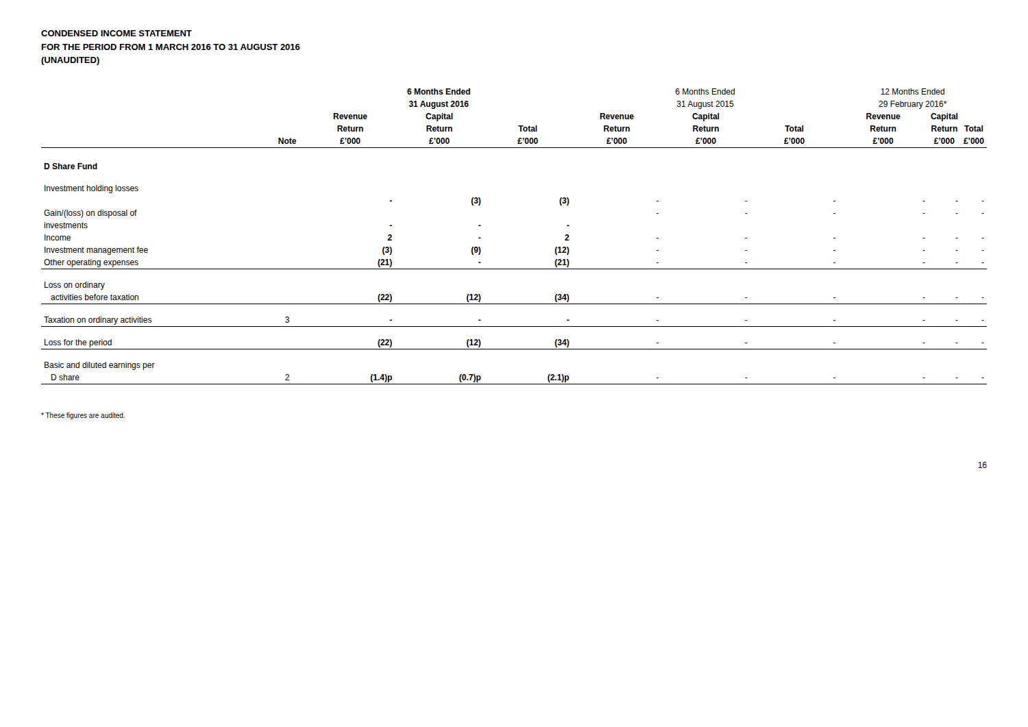CONDENSED INCOME STATEMENT
FOR THE PERIOD FROM 1 MARCH 2016 TO 31 AUGUST 2016
(UNAUDITED)
| | | 6 Months Ended | 6 Months Ended | 12 Months Ended |
| --- | --- | --- | --- | --- |
| | | 31 August 2016 | 31 August 2015 | 29 February 2016* |
| | | Revenue | Capital | | Revenue | Capital | | Revenue | Capital | |
| | | Return | Return | Total | Return | Return | Total | Return | Return | Total |
| | Note | £’000 | £’000 | £’000 | £’000 | £’000 | £’000 | £’000 | £’000 | £’000 |
| D Share Fund | |
| Investment holding losses | | | | | | | | | | |
| | | - | (3) | (3) | - | - | - | - | - | - |
| Gain/(loss) on disposal of | | | | | - | - | - | - | - | - |
| investments | | - | - | - | | | | | | |
| Income | | 2 | - | 2 | - | - | - | - | - | - |
| Investment management fee | | (3) | (9) | (12) | - | - | - | - | - | - |
| Other operating expenses | | (21) | - | (21) | - | - | - | - | - | - |
| Loss on ordinary | | | | | | | | | | |
| activities before taxation | | (22) | (12) | (34) | - | - | - | - | - | - |
| Taxation on ordinary activities | 3 | - | - | - | - | - | - | - | - | - |
| Loss for the period | | (22) | (12) | (34) | - | - | - | - | - | - |
| Basic and diluted earnings per | | | | | | | | | | |
| D share | 2 | (1.4)p | (0.7)p | (2.1)p | - | - | - | - | - | - |
* These figures are audited.
16